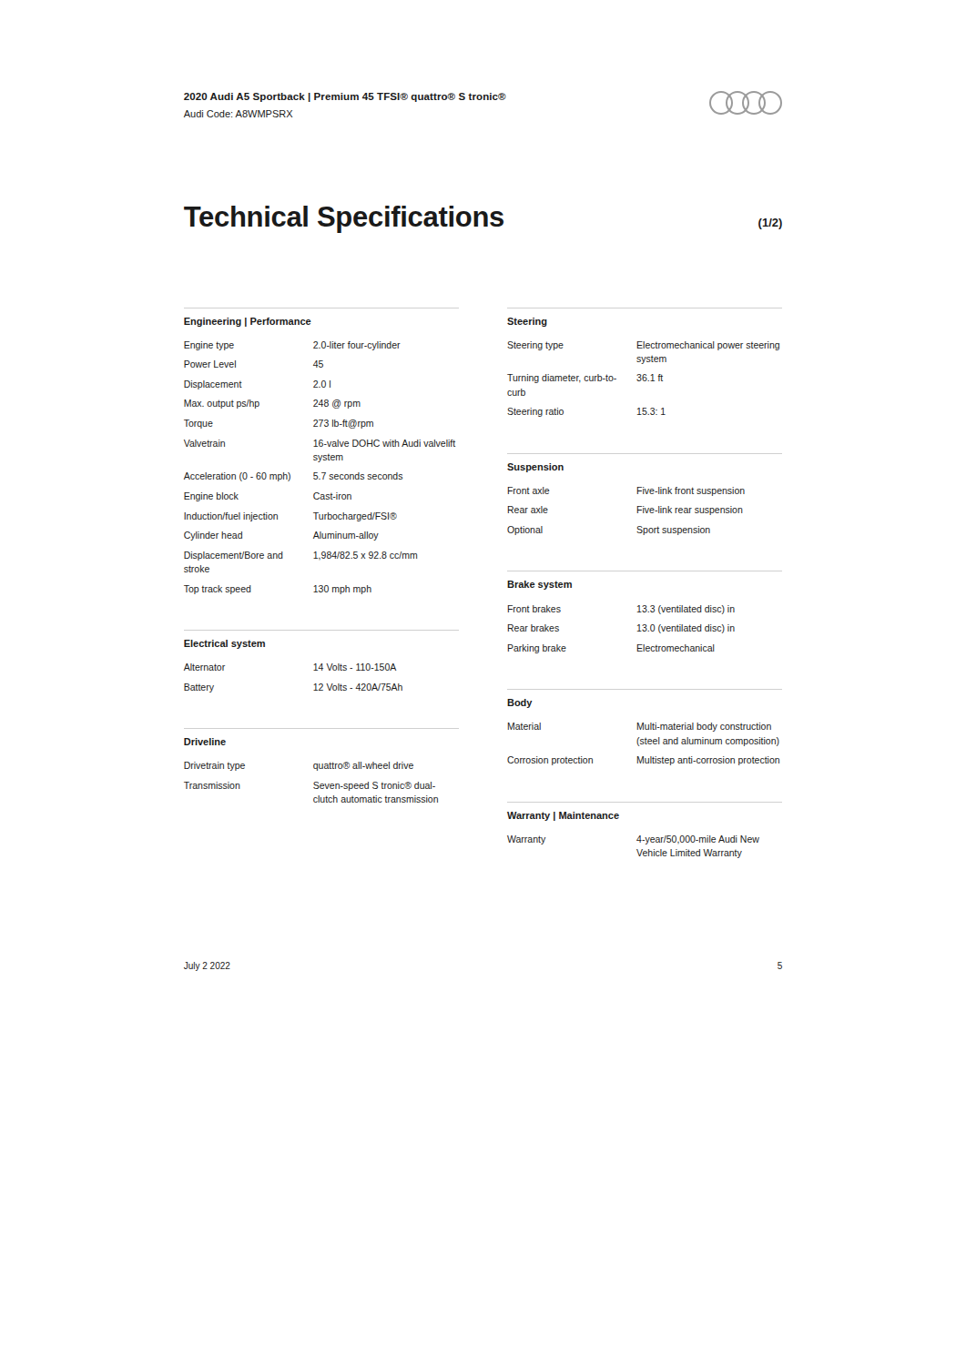2020 Audi A5 Sportback | Premium 45 TFSI® quattro® S tronic®
Audi Code: A8WMPSRX
Technical Specifications
(1/2)
Engineering | Performance
| Engine type | 2.0-liter four-cylinder |
| Power Level | 45 |
| Displacement | 2.0 l |
| Max. output ps/hp | 248 @ rpm |
| Torque | 273 lb-ft@rpm |
| Valvetrain | 16-valve DOHC with Audi valvelift system |
| Acceleration (0 - 60 mph) | 5.7 seconds seconds |
| Engine block | Cast-iron |
| Induction/fuel injection | Turbocharged/FSI® |
| Cylinder head | Aluminum-alloy |
| Displacement/Bore and stroke | 1,984/82.5 x 92.8 cc/mm |
| Top track speed | 130 mph mph |
Electrical system
| Alternator | 14 Volts - 110-150A |
| Battery | 12 Volts - 420A/75Ah |
Driveline
| Drivetrain type | quattro® all-wheel drive |
| Transmission | Seven-speed S tronic® dual-clutch automatic transmission |
Steering
| Steering type | Electromechanical power steering system |
| Turning diameter, curb-to-curb | 36.1 ft |
| Steering ratio | 15.3: 1 |
Suspension
| Front axle | Five-link front suspension |
| Rear axle | Five-link rear suspension |
| Optional | Sport suspension |
Brake system
| Front brakes | 13.3 (ventilated disc) in |
| Rear brakes | 13.0 (ventilated disc) in |
| Parking brake | Electromechanical |
Body
| Material | Multi-material body construction (steel and aluminum composition) |
| Corrosion protection | Multistep anti-corrosion protection |
Warranty | Maintenance
| Warranty | 4-year/50,000-mile Audi New Vehicle Limited Warranty |
July 2 2022 5